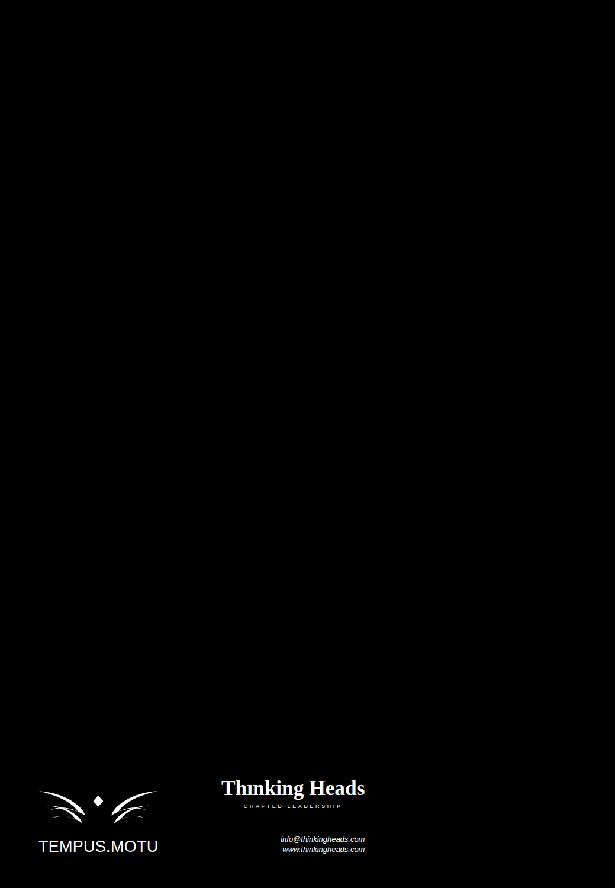Tempus Motu emblem
TEMPUS.MOTU
Thınking Heads
Crafted Leadership
info@thinkingheads.com
www.thinkingheads.com